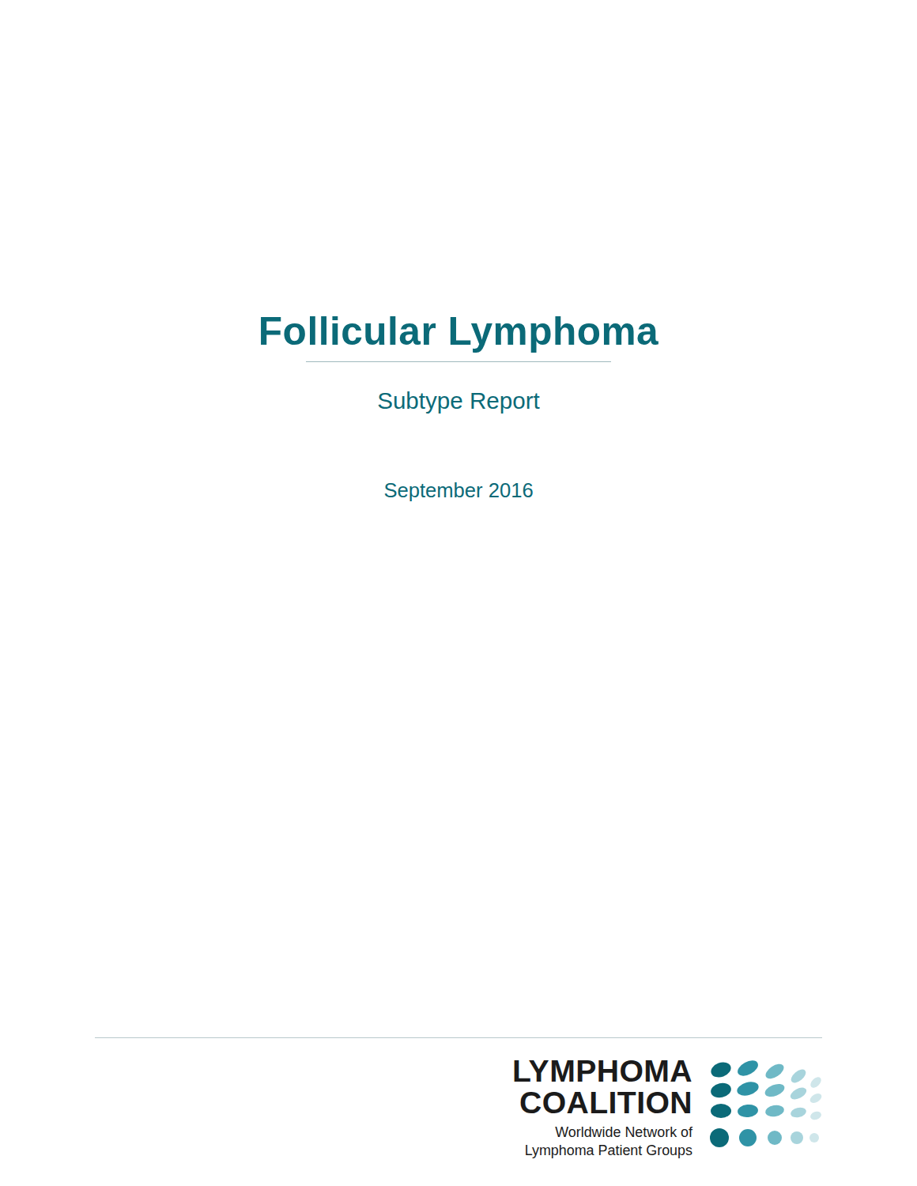Follicular Lymphoma
Subtype Report
September 2016
LYMPHOMA COALITION Worldwide Network of
Lymphoma Patient Groups